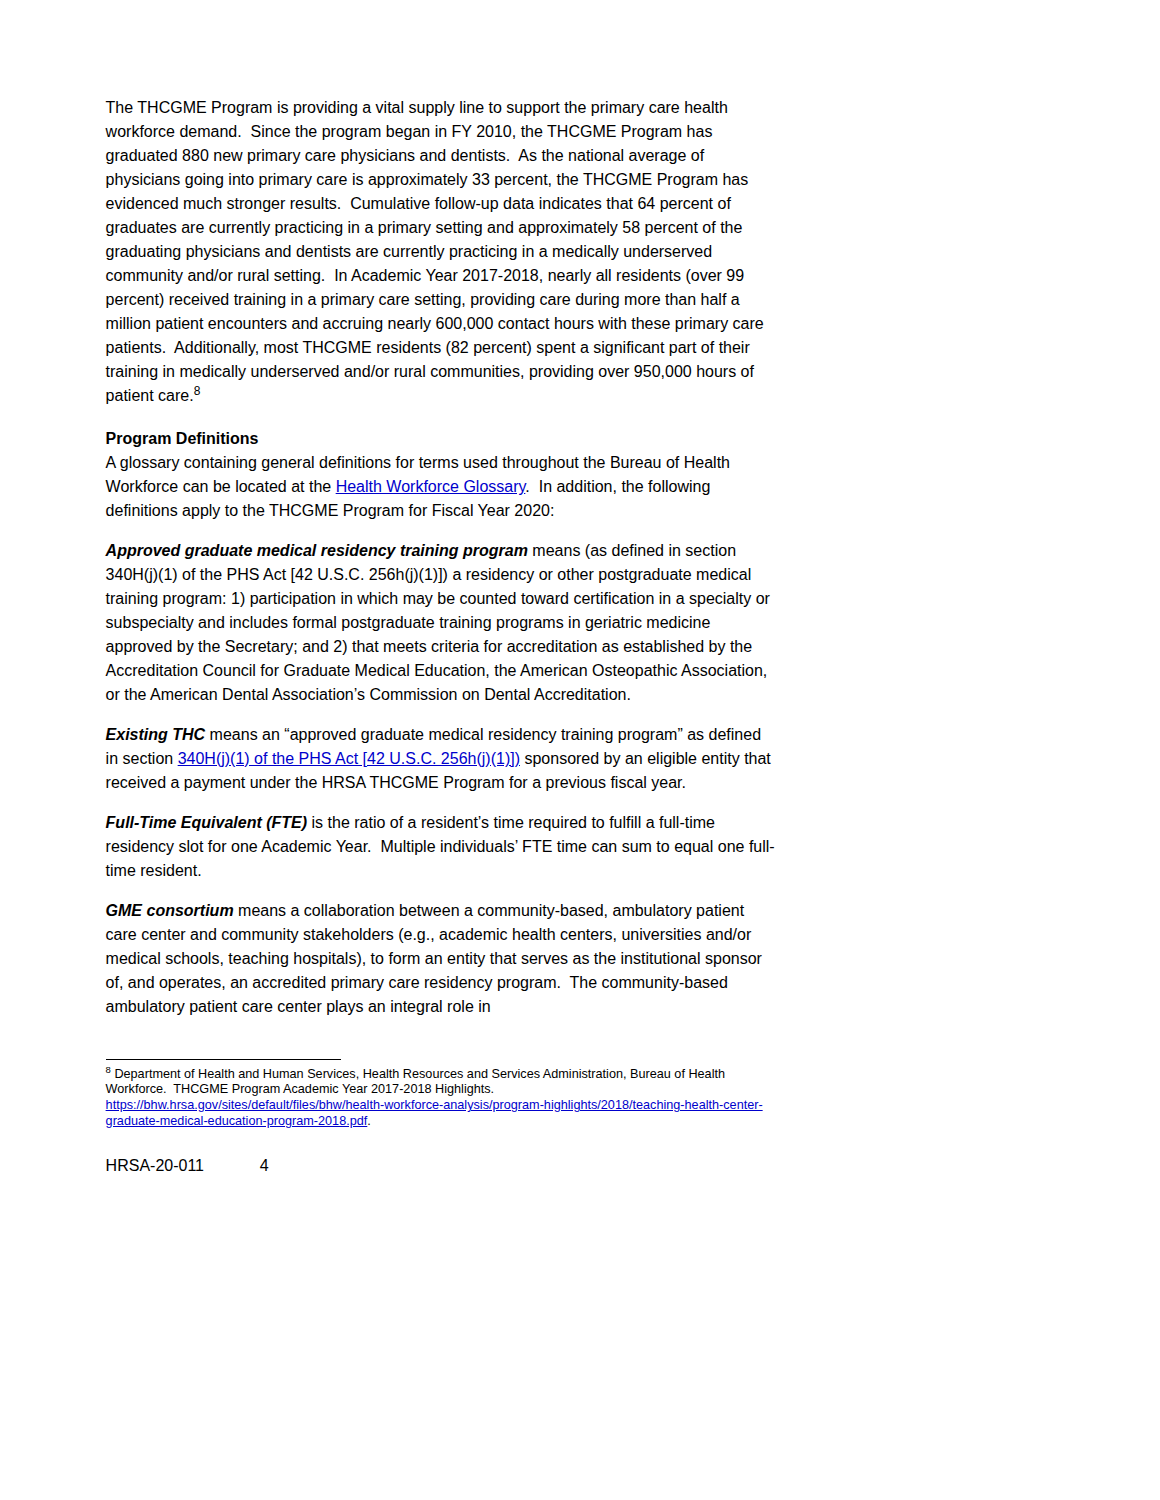The THCGME Program is providing a vital supply line to support the primary care health workforce demand. Since the program began in FY 2010, the THCGME Program has graduated 880 new primary care physicians and dentists. As the national average of physicians going into primary care is approximately 33 percent, the THCGME Program has evidenced much stronger results. Cumulative follow-up data indicates that 64 percent of graduates are currently practicing in a primary setting and approximately 58 percent of the graduating physicians and dentists are currently practicing in a medically underserved community and/or rural setting. In Academic Year 2017-2018, nearly all residents (over 99 percent) received training in a primary care setting, providing care during more than half a million patient encounters and accruing nearly 600,000 contact hours with these primary care patients. Additionally, most THCGME residents (82 percent) spent a significant part of their training in medically underserved and/or rural communities, providing over 950,000 hours of patient care.8
Program Definitions
A glossary containing general definitions for terms used throughout the Bureau of Health Workforce can be located at the Health Workforce Glossary. In addition, the following definitions apply to the THCGME Program for Fiscal Year 2020:
Approved graduate medical residency training program means (as defined in section 340H(j)(1) of the PHS Act [42 U.S.C. 256h(j)(1)]) a residency or other postgraduate medical training program: 1) participation in which may be counted toward certification in a specialty or subspecialty and includes formal postgraduate training programs in geriatric medicine approved by the Secretary; and 2) that meets criteria for accreditation as established by the Accreditation Council for Graduate Medical Education, the American Osteopathic Association, or the American Dental Association’s Commission on Dental Accreditation.
Existing THC means an “approved graduate medical residency training program” as defined in section 340H(j)(1) of the PHS Act [42 U.S.C. 256h(j)(1)]) sponsored by an eligible entity that received a payment under the HRSA THCGME Program for a previous fiscal year.
Full-Time Equivalent (FTE) is the ratio of a resident’s time required to fulfill a full-time residency slot for one Academic Year. Multiple individuals’ FTE time can sum to equal one full-time resident.
GME consortium means a collaboration between a community-based, ambulatory patient care center and community stakeholders (e.g., academic health centers, universities and/or medical schools, teaching hospitals), to form an entity that serves as the institutional sponsor of, and operates, an accredited primary care residency program. The community-based ambulatory patient care center plays an integral role in
8 Department of Health and Human Services, Health Resources and Services Administration, Bureau of Health Workforce. THCGME Program Academic Year 2017-2018 Highlights.
https://bhw.hrsa.gov/sites/default/files/bhw/health-workforce-analysis/program-highlights/2018/teaching-health-center-graduate-medical-education-program-2018.pdf.
HRSA-20-011 4